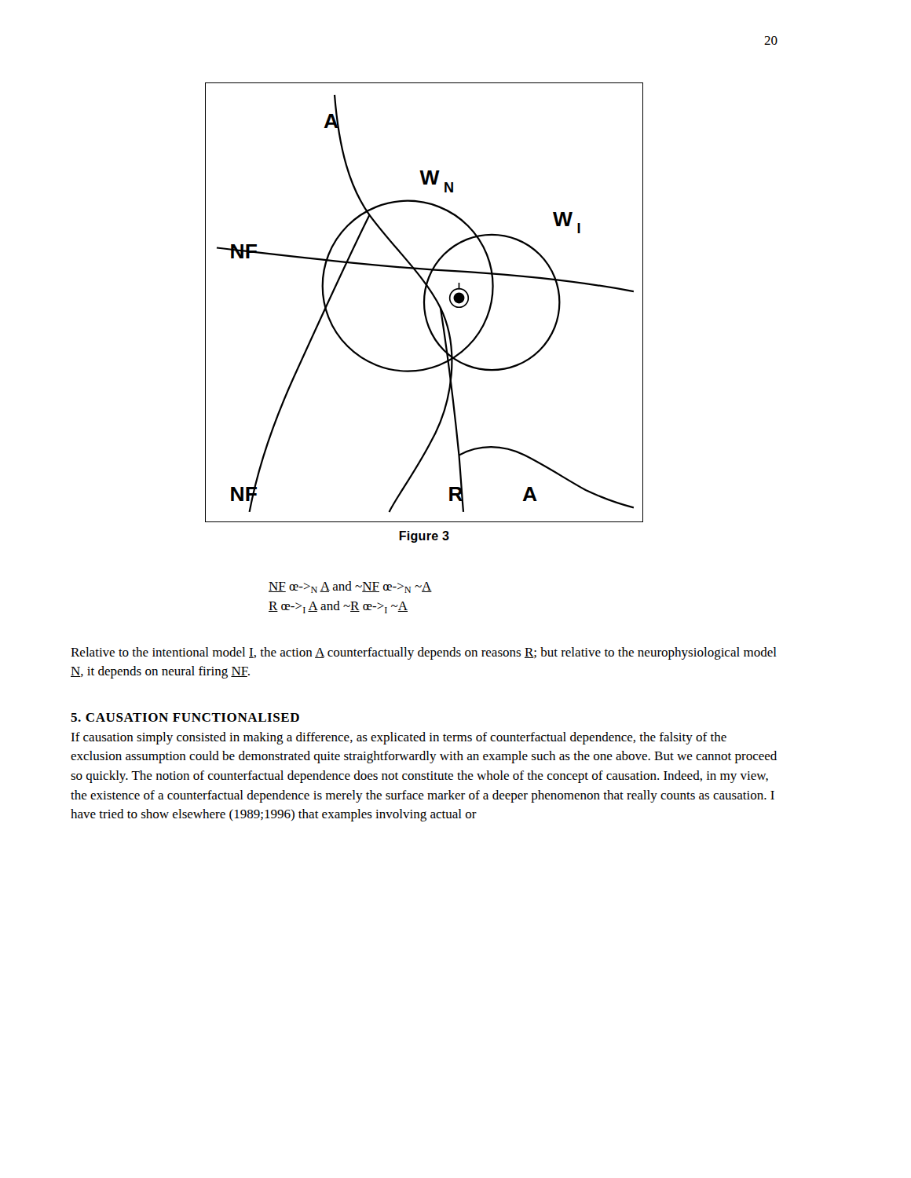20
A NF NF R A W N W I
Figure 3
NF œ->N A and ~NF œ->N ~A
R œ->I A and ~R œ->I ~A
Relative to the intentional model I, the action A counterfactually depends on reasons R; but relative to the neurophysiological model N, it depends on neural firing NF.
5. CAUSATION FUNCTIONALISED
If causation simply consisted in making a difference, as explicated in terms of counterfactual dependence, the falsity of the exclusion assumption could be demonstrated quite straightforwardly with an example such as the one above. But we cannot proceed so quickly. The notion of counterfactual dependence does not constitute the whole of the concept of causation. Indeed, in my view, the existence of a counterfactual dependence is merely the surface marker of a deeper phenomenon that really counts as causation. I have tried to show elsewhere (1989;1996) that examples involving actual or